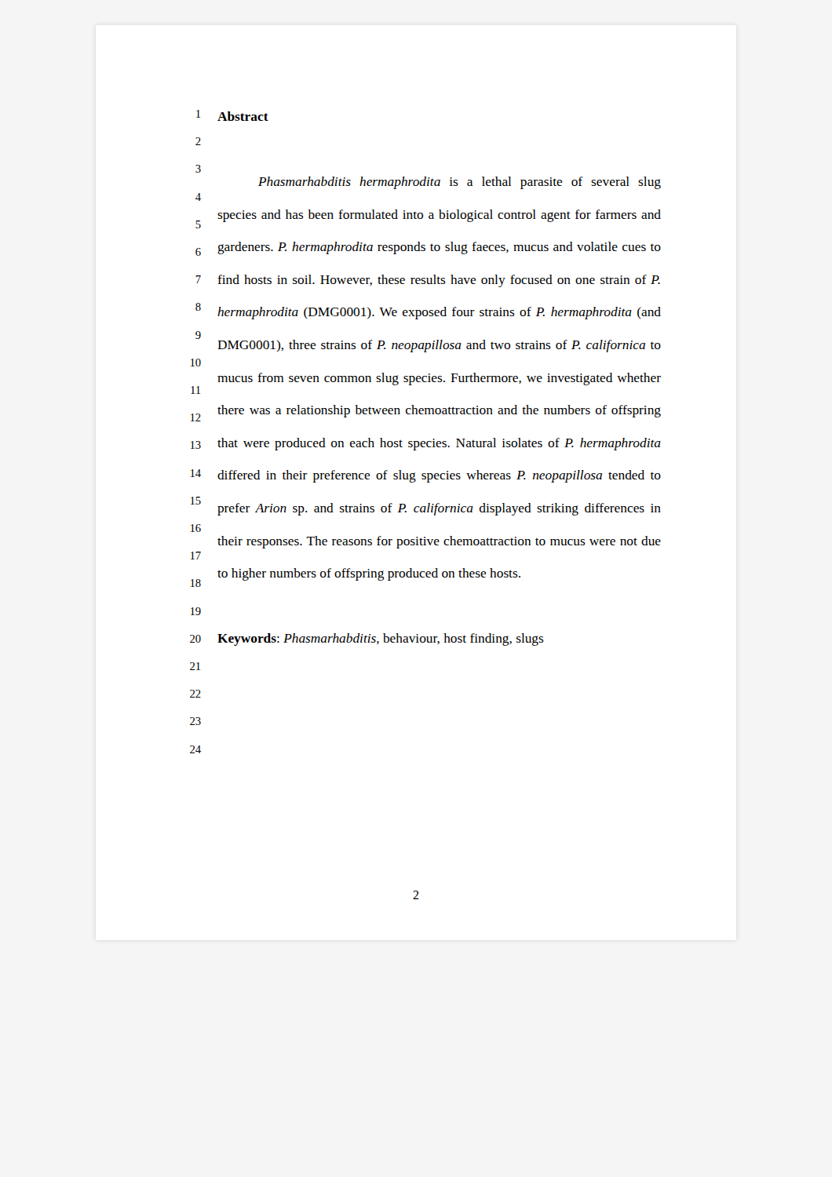1
2
3
4
5
6
7
8
9
10
11
12
13
14
15
16
17
18
19
20
21
22
23
24
Abstract
Phasmarhabditis hermaphrodita is a lethal parasite of several slug species and has been formulated into a biological control agent for farmers and gardeners. P. hermaphrodita responds to slug faeces, mucus and volatile cues to find hosts in soil. However, these results have only focused on one strain of P. hermaphrodita (DMG0001). We exposed four strains of P. hermaphrodita (and DMG0001), three strains of P. neopapillosa and two strains of P. californica to mucus from seven common slug species. Furthermore, we investigated whether there was a relationship between chemoattraction and the numbers of offspring that were produced on each host species. Natural isolates of P. hermaphrodita differed in their preference of slug species whereas P. neopapillosa tended to prefer Arion sp. and strains of P. californica displayed striking differences in their responses. The reasons for positive chemoattraction to mucus were not due to higher numbers of offspring produced on these hosts.
Keywords: Phasmarhabditis, behaviour, host finding, slugs
2